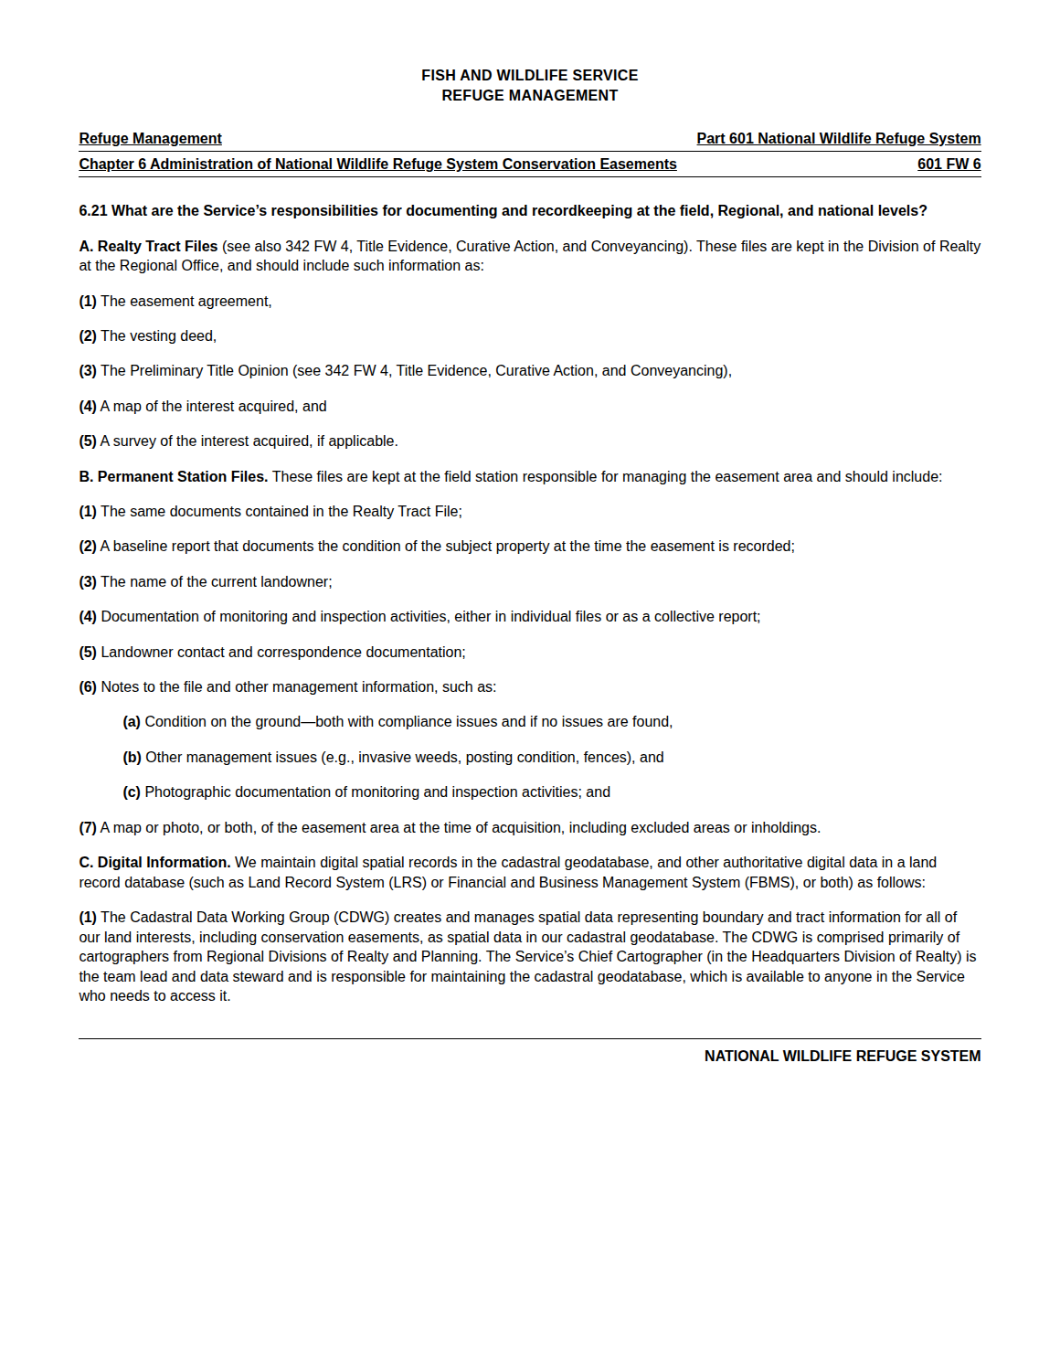FISH AND WILDLIFE SERVICE
REFUGE MANAGEMENT
Refuge Management Part 601 National Wildlife Refuge System
Chapter 6 Administration of National Wildlife Refuge System Conservation Easements 601 FW 6
6.21 What are the Service’s responsibilities for documenting and recordkeeping at the field, Regional, and national levels?
A. Realty Tract Files (see also 342 FW 4, Title Evidence, Curative Action, and Conveyancing). These files are kept in the Division of Realty at the Regional Office, and should include such information as:
(1) The easement agreement,
(2) The vesting deed,
(3) The Preliminary Title Opinion (see 342 FW 4, Title Evidence, Curative Action, and Conveyancing),
(4) A map of the interest acquired, and
(5) A survey of the interest acquired, if applicable.
B. Permanent Station Files. These files are kept at the field station responsible for managing the easement area and should include:
(1) The same documents contained in the Realty Tract File;
(2) A baseline report that documents the condition of the subject property at the time the easement is recorded;
(3) The name of the current landowner;
(4) Documentation of monitoring and inspection activities, either in individual files or as a collective report;
(5) Landowner contact and correspondence documentation;
(6) Notes to the file and other management information, such as:
(a) Condition on the ground—both with compliance issues and if no issues are found,
(b) Other management issues (e.g., invasive weeds, posting condition, fences), and
(c) Photographic documentation of monitoring and inspection activities; and
(7) A map or photo, or both, of the easement area at the time of acquisition, including excluded areas or inholdings.
C. Digital Information. We maintain digital spatial records in the cadastral geodatabase, and other authoritative digital data in a land record database (such as Land Record System (LRS) or Financial and Business Management System (FBMS), or both) as follows:
(1) The Cadastral Data Working Group (CDWG) creates and manages spatial data representing boundary and tract information for all of our land interests, including conservation easements, as spatial data in our cadastral geodatabase. The CDWG is comprised primarily of cartographers from Regional Divisions of Realty and Planning. The Service’s Chief Cartographer (in the Headquarters Division of Realty) is the team lead and data steward and is responsible for maintaining the cadastral geodatabase, which is available to anyone in the Service who needs to access it.
NATIONAL WILDLIFE REFUGE SYSTEM